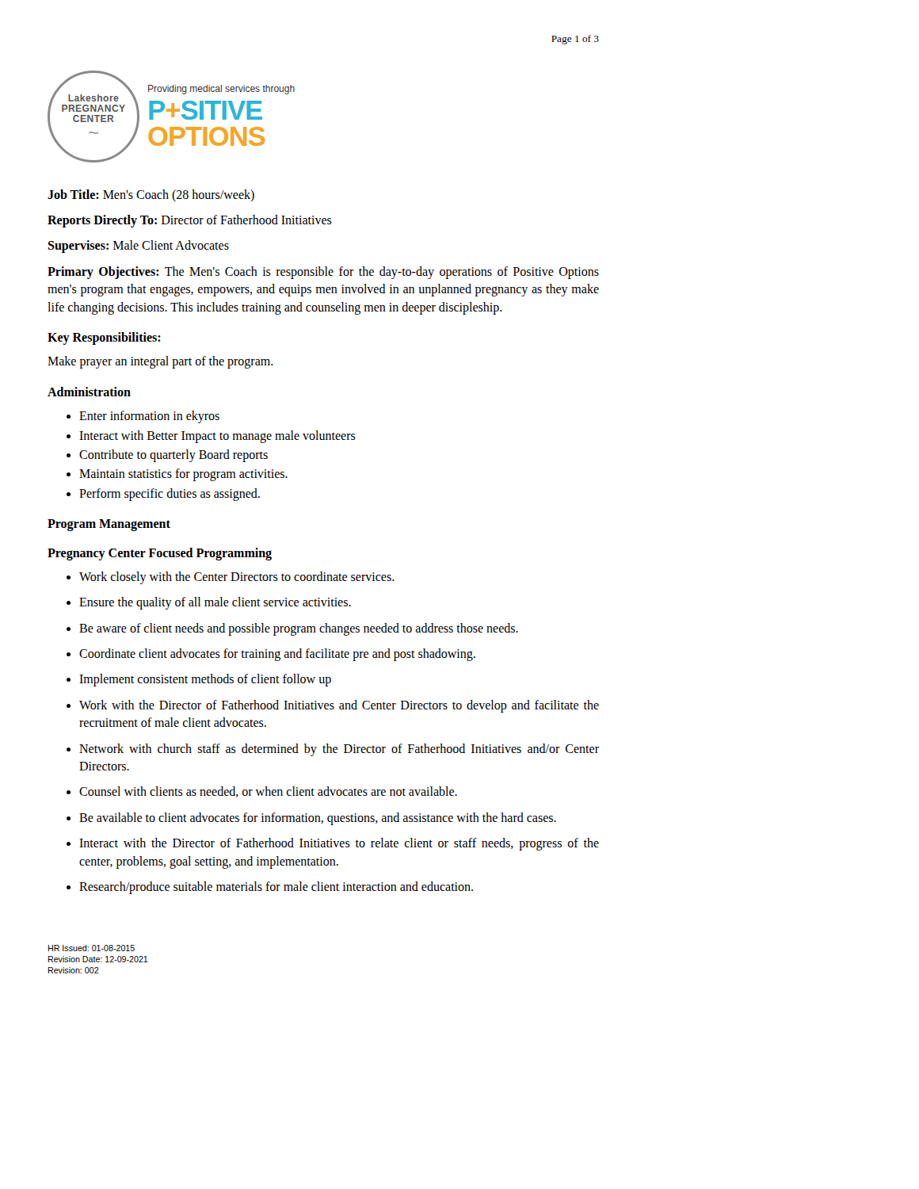Page 1 of 3
Lakeshore
PREGNANCY
CENTER
~
Providing medical services through
P+SITIVE
OPTIONS
Job Title: Men's Coach (28 hours/week)
Reports Directly To: Director of Fatherhood Initiatives
Supervises: Male Client Advocates
Primary Objectives: The Men's Coach is responsible for the day-to-day operations of Positive Options men's program that engages, empowers, and equips men involved in an unplanned pregnancy as they make life changing decisions. This includes training and counseling men in deeper discipleship.
Key Responsibilities:
Make prayer an integral part of the program.
Administration
Enter information in ekyros
Interact with Better Impact to manage male volunteers
Contribute to quarterly Board reports
Maintain statistics for program activities.
Perform specific duties as assigned.
Program Management
Pregnancy Center Focused Programming
Work closely with the Center Directors to coordinate services.
Ensure the quality of all male client service activities.
Be aware of client needs and possible program changes needed to address those needs.
Coordinate client advocates for training and facilitate pre and post shadowing.
Implement consistent methods of client follow up
Work with the Director of Fatherhood Initiatives and Center Directors to develop and facilitate the recruitment of male client advocates.
Network with church staff as determined by the Director of Fatherhood Initiatives and/or Center Directors.
Counsel with clients as needed, or when client advocates are not available.
Be available to client advocates for information, questions, and assistance with the hard cases.
Interact with the Director of Fatherhood Initiatives to relate client or staff needs, progress of the center, problems, goal setting, and implementation.
Research/produce suitable materials for male client interaction and education.
HR Issued: 01-08-2015
Revision Date: 12-09-2021
Revision: 002